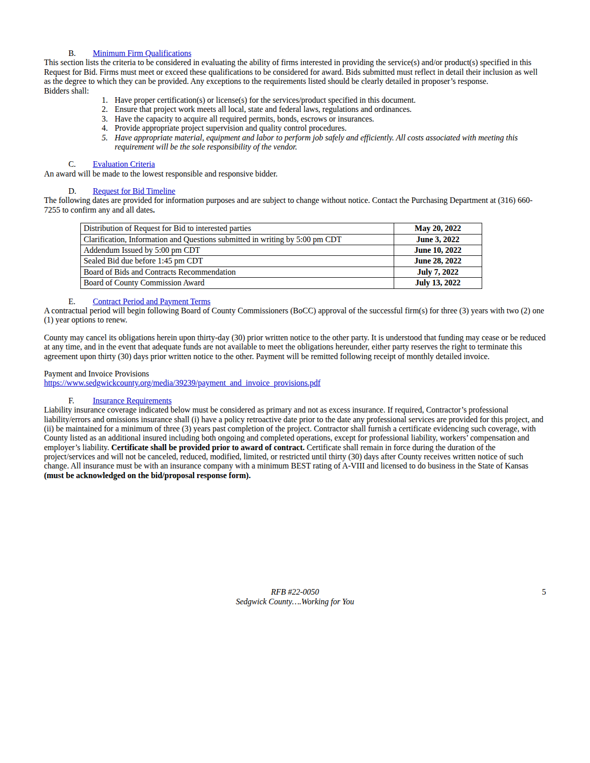B. Minimum Firm Qualifications
This section lists the criteria to be considered in evaluating the ability of firms interested in providing the service(s) and/or product(s) specified in this Request for Bid. Firms must meet or exceed these qualifications to be considered for award. Bids submitted must reflect in detail their inclusion as well as the degree to which they can be provided. Any exceptions to the requirements listed should be clearly detailed in proposer’s response.
Bidders shall:
Have proper certification(s) or license(s) for the services/product specified in this document.
Ensure that project work meets all local, state and federal laws, regulations and ordinances.
Have the capacity to acquire all required permits, bonds, escrows or insurances.
Provide appropriate project supervision and quality control procedures.
Have appropriate material, equipment and labor to perform job safely and efficiently. All costs associated with meeting this requirement will be the sole responsibility of the vendor.
C. Evaluation Criteria
An award will be made to the lowest responsible and responsive bidder.
D. Request for Bid Timeline
The following dates are provided for information purposes and are subject to change without notice. Contact the Purchasing Department at (316) 660-7255 to confirm any and all dates.
| Distribution of Request for Bid to interested parties | May 20, 2022 |
| Clarification, Information and Questions submitted in writing by 5:00 pm CDT | June 3, 2022 |
| Addendum Issued by 5:00 pm CDT | June 10, 2022 |
| Sealed Bid due before 1:45 pm CDT | June 28, 2022 |
| Board of Bids and Contracts Recommendation | July 7, 2022 |
| Board of County Commission Award | July 13, 2022 |
E. Contract Period and Payment Terms
A contractual period will begin following Board of County Commissioners (BoCC) approval of the successful firm(s) for three (3) years with two (2) one (1) year options to renew.
County may cancel its obligations herein upon thirty-day (30) prior written notice to the other party. It is understood that funding may cease or be reduced at any time, and in the event that adequate funds are not available to meet the obligations hereunder, either party reserves the right to terminate this agreement upon thirty (30) days prior written notice to the other. Payment will be remitted following receipt of monthly detailed invoice.
Payment and Invoice Provisions
https://www.sedgwickcounty.org/media/39239/payment_and_invoice_provisions.pdf
F. Insurance Requirements
Liability insurance coverage indicated below must be considered as primary and not as excess insurance. If required, Contractor’s professional liability/errors and omissions insurance shall (i) have a policy retroactive date prior to the date any professional services are provided for this project, and (ii) be maintained for a minimum of three (3) years past completion of the project. Contractor shall furnish a certificate evidencing such coverage, with County listed as an additional insured including both ongoing and completed operations, except for professional liability, workers’ compensation and employer’s liability. Certificate shall be provided prior to award of contract. Certificate shall remain in force during the duration of the project/services and will not be canceled, reduced, modified, limited, or restricted until thirty (30) days after County receives written notice of such change. All insurance must be with an insurance company with a minimum BEST rating of A-VIII and licensed to do business in the State of Kansas (must be acknowledged on the bid/proposal response form).
RFB #22-0050
Sedgwick County….Working for You 5